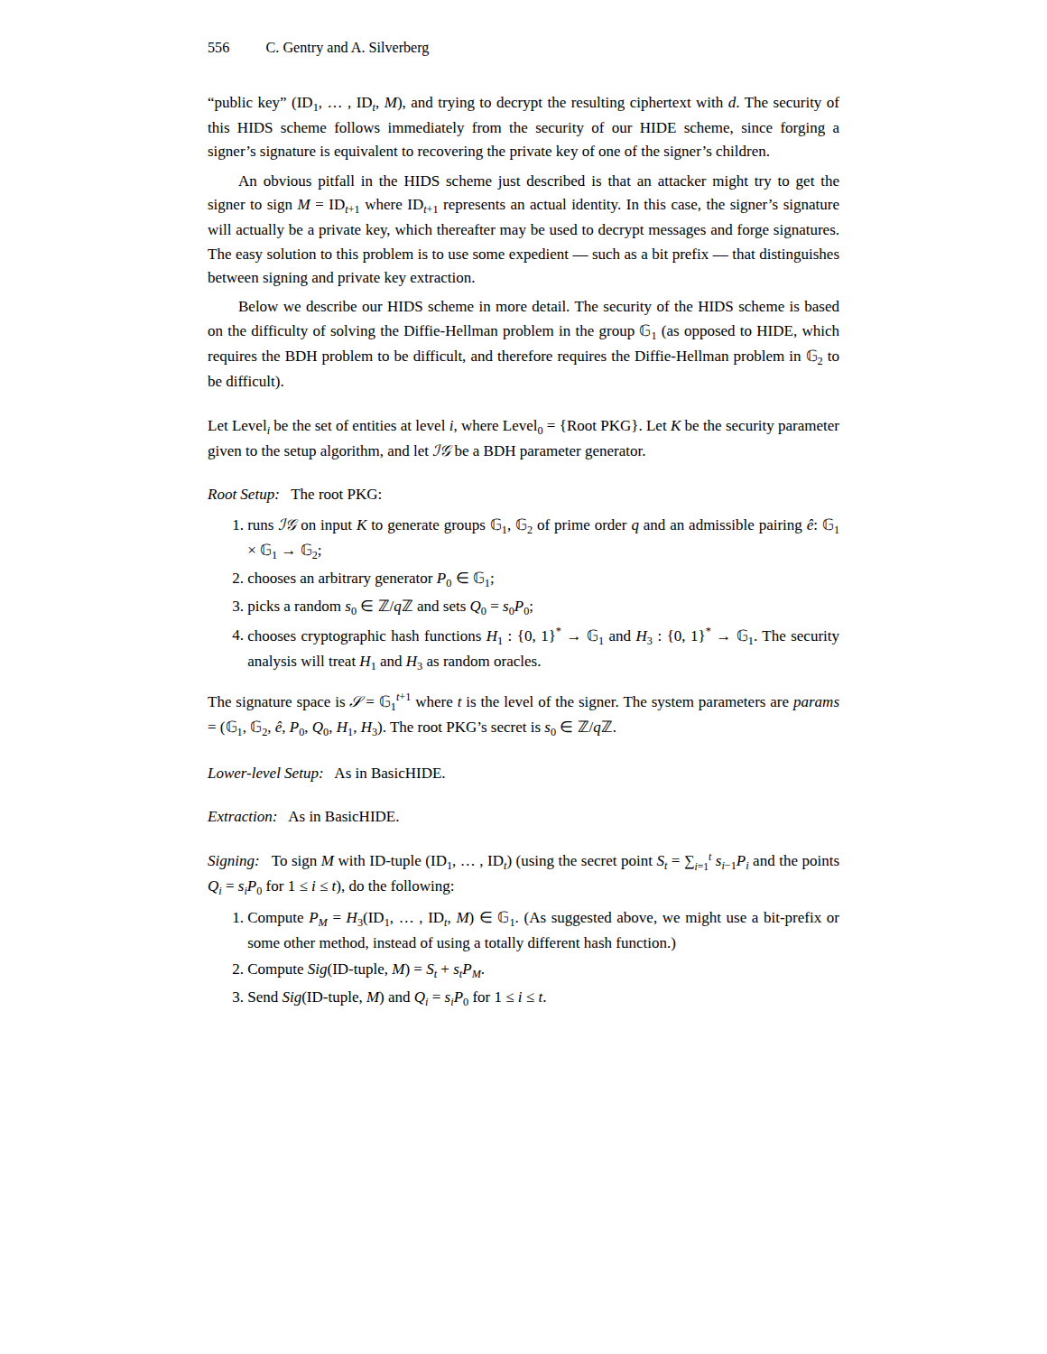556 C. Gentry and A. Silverberg
“public key” (ID1, … , IDt, M), and trying to decrypt the resulting ciphertext with d. The security of this HIDS scheme follows immediately from the security of our HIDE scheme, since forging a signer’s signature is equivalent to recovering the private key of one of the signer’s children.
An obvious pitfall in the HIDS scheme just described is that an attacker might try to get the signer to sign M = IDt+1 where IDt+1 represents an actual identity. In this case, the signer’s signature will actually be a private key, which thereafter may be used to decrypt messages and forge signatures. The easy solution to this problem is to use some expedient — such as a bit prefix — that distinguishes between signing and private key extraction.
Below we describe our HIDS scheme in more detail. The security of the HIDS scheme is based on the difficulty of solving the Diffie-Hellman problem in the group 𝔾1 (as opposed to HIDE, which requires the BDH problem to be difficult, and therefore requires the Diffie-Hellman problem in 𝔾2 to be difficult).
Let Leveli be the set of entities at level i, where Level0 = {Root PKG}. Let K be the security parameter given to the setup algorithm, and let ℐ𝒢 be a BDH parameter generator.
Root Setup: The root PKG:
runs ℐ𝒢 on input K to generate groups 𝔾1, 𝔾2 of prime order q and an admissible pairing ê: 𝔾1 × 𝔾1 → 𝔾2;
chooses an arbitrary generator P0 ∈ 𝔾1;
picks a random s0 ∈ ℤ/qℤ and sets Q0 = s0P0;
chooses cryptographic hash functions H1 : {0, 1}* → 𝔾1 and H3 : {0, 1}* → 𝔾1. The security analysis will treat H1 and H3 as random oracles.
The signature space is 𝒮 = 𝔾1t+1 where t is the level of the signer. The system parameters are params = (𝔾1, 𝔾2, ê, P0, Q0, H1, H3). The root PKG’s secret is s0 ∈ ℤ/qℤ.
Lower-level Setup: As in BasicHIDE.
Extraction: As in BasicHIDE.
Signing: To sign M with ID-tuple (ID1, … , IDt) (using the secret point St = ∑i=1t si−1Pi and the points Qi = siP0 for 1 ≤ i ≤ t), do the following:
Compute PM = H3(ID1, … , IDt, M) ∈ 𝔾1. (As suggested above, we might use a bit-prefix or some other method, instead of using a totally different hash function.)
Compute Sig(ID-tuple, M) = St + stPM.
Send Sig(ID-tuple, M) and Qi = siP0 for 1 ≤ i ≤ t.